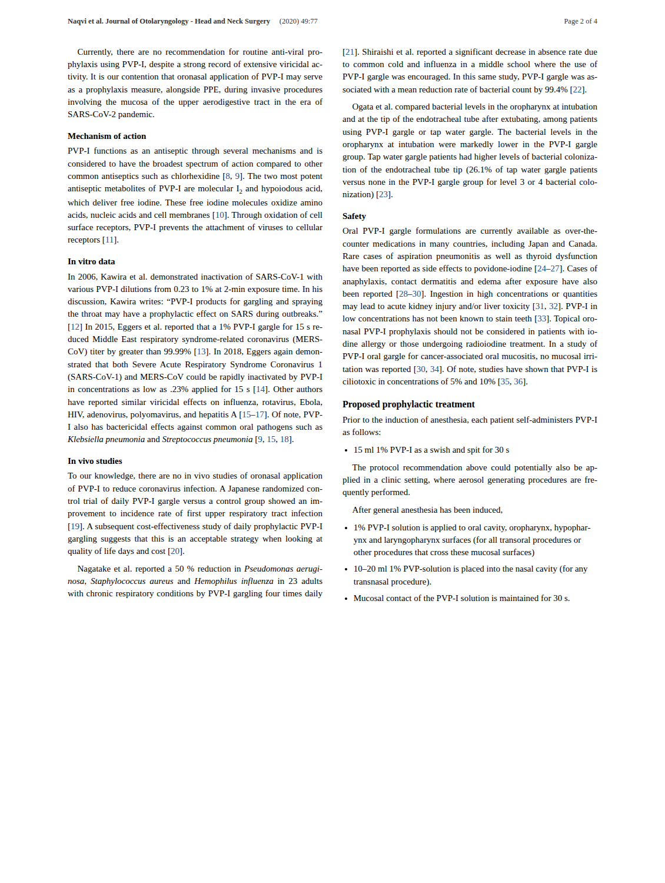Naqvi et al. Journal of Otolaryngology - Head and Neck Surgery (2020) 49:77
Page 2 of 4
Currently, there are no recommendation for routine anti-viral prophylaxis using PVP-I, despite a strong record of extensive viricidal activity. It is our contention that oronasal application of PVP-I may serve as a prophylaxis measure, alongside PPE, during invasive procedures involving the mucosa of the upper aerodigestive tract in the era of SARS-CoV-2 pandemic.
Mechanism of action
PVP-I functions as an antiseptic through several mechanisms and is considered to have the broadest spectrum of action compared to other common antiseptics such as chlorhexidine [8, 9]. The two most potent antiseptic metabolites of PVP-I are molecular I2 and hypoiodous acid, which deliver free iodine. These free iodine molecules oxidize amino acids, nucleic acids and cell membranes [10]. Through oxidation of cell surface receptors, PVP-I prevents the attachment of viruses to cellular receptors [11].
In vitro data
In 2006, Kawira et al. demonstrated inactivation of SARS-CoV-1 with various PVP-I dilutions from 0.23 to 1% at 2-min exposure time. In his discussion, Kawira writes: “PVP-I products for gargling and spraying the throat may have a prophylactic effect on SARS during outbreaks.” [12] In 2015, Eggers et al. reported that a 1% PVP-I gargle for 15 s reduced Middle East respiratory syndrome-related coronavirus (MERS-CoV) titer by greater than 99.99% [13]. In 2018, Eggers again demonstrated that both Severe Acute Respiratory Syndrome Coronavirus 1 (SARS-CoV-1) and MERS-CoV could be rapidly inactivated by PVP-I in concentrations as low as .23% applied for 15 s [14]. Other authors have reported similar viricidal effects on influenza, rotavirus, Ebola, HIV, adenovirus, polyomavirus, and hepatitis A [15–17]. Of note, PVP-I also has bactericidal effects against common oral pathogens such as Klebsiella pneumonia and Streptococcus pneumonia [9, 15, 18].
In vivo studies
To our knowledge, there are no in vivo studies of oronasal application of PVP-I to reduce coronavirus infection. A Japanese randomized control trial of daily PVP-I gargle versus a control group showed an improvement to incidence rate of first upper respiratory tract infection [19]. A subsequent cost-effectiveness study of daily prophylactic PVP-I gargling suggests that this is an acceptable strategy when looking at quality of life days and cost [20].
Nagatake et al. reported a 50 % reduction in Pseudomonas aeruginosa, Staphylococcus aureus and Hemophilus influenza in 23 adults with chronic respiratory conditions by PVP-I gargling four times daily [21]. Shiraishi et al. reported a significant decrease in absence rate due to common cold and influenza in a middle school where the use of PVP-I gargle was encouraged. In this same study, PVP-I gargle was associated with a mean reduction rate of bacterial count by 99.4% [22].
Ogata et al. compared bacterial levels in the oropharynx at intubation and at the tip of the endotracheal tube after extubating, among patients using PVP-I gargle or tap water gargle. The bacterial levels in the oropharynx at intubation were markedly lower in the PVP-I gargle group. Tap water gargle patients had higher levels of bacterial colonization of the endotracheal tube tip (26.1% of tap water gargle patients versus none in the PVP-I gargle group for level 3 or 4 bacterial colonization) [23].
Safety
Oral PVP-I gargle formulations are currently available as over-the-counter medications in many countries, including Japan and Canada. Rare cases of aspiration pneumonitis as well as thyroid dysfunction have been reported as side effects to povidone-iodine [24–27]. Cases of anaphylaxis, contact dermatitis and edema after exposure have also been reported [28–30]. Ingestion in high concentrations or quantities may lead to acute kidney injury and/or liver toxicity [31, 32]. PVP-I in low concentrations has not been known to stain teeth [33]. Topical oro-nasal PVP-I prophylaxis should not be considered in patients with iodine allergy or those undergoing radioiodine treatment. In a study of PVP-I oral gargle for cancer-associated oral mucositis, no mucosal irritation was reported [30, 34]. Of note, studies have shown that PVP-I is ciliotoxic in concentrations of 5% and 10% [35, 36].
Proposed prophylactic treatment
Prior to the induction of anesthesia, each patient self-administers PVP-I as follows:
15 ml 1% PVP-I as a swish and spit for 30 s
The protocol recommendation above could potentially also be applied in a clinic setting, where aerosol generating procedures are frequently performed.
After general anesthesia has been induced,
1% PVP-I solution is applied to oral cavity, oropharynx, hypopharynx and laryngopharynx surfaces (for all transoral procedures or other procedures that cross these mucosal surfaces)
10–20 ml 1% PVP-solution is placed into the nasal cavity (for any transnasal procedure).
Mucosal contact of the PVP-I solution is maintained for 30 s.